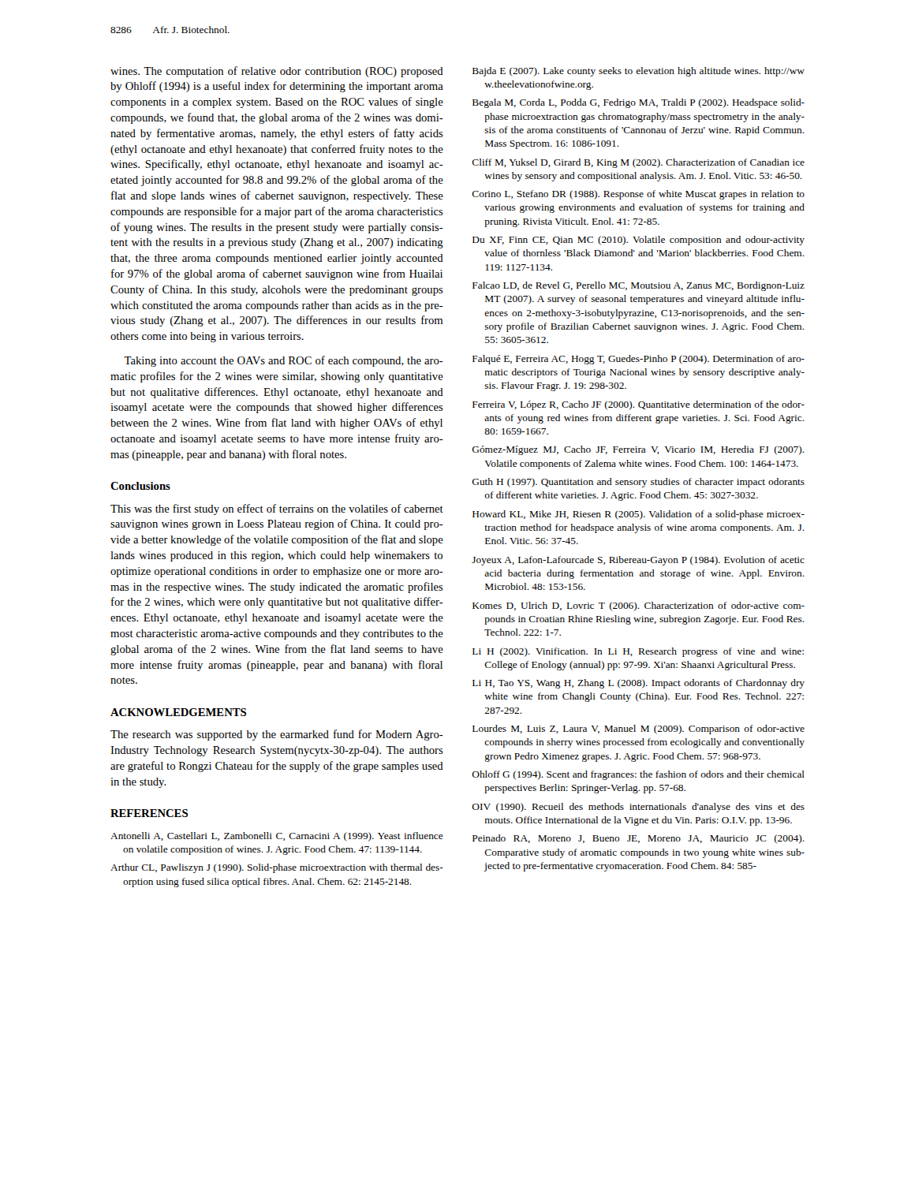8286 Afr. J. Biotechnol.
wines. The computation of relative odor contribution (ROC) proposed by Ohloff (1994) is a useful index for determining the important aroma components in a complex system. Based on the ROC values of single compounds, we found that, the global aroma of the 2 wines was dominated by fermentative aromas, namely, the ethyl esters of fatty acids (ethyl octanoate and ethyl hexanoate) that conferred fruity notes to the wines. Specifically, ethyl octanoate, ethyl hexanoate and isoamyl acetated jointly accounted for 98.8 and 99.2% of the global aroma of the flat and slope lands wines of cabernet sauvignon, respectively. These compounds are responsible for a major part of the aroma characteristics of young wines. The results in the present study were partially consistent with the results in a previous study (Zhang et al., 2007) indicating that, the three aroma compounds mentioned earlier jointly accounted for 97% of the global aroma of cabernet sauvignon wine from Huailai County of China. In this study, alcohols were the predominant groups which constituted the aroma compounds rather than acids as in the previous study (Zhang et al., 2007). The differences in our results from others come into being in various terroirs.
Taking into account the OAVs and ROC of each compound, the aromatic profiles for the 2 wines were similar, showing only quantitative but not qualitative differences. Ethyl octanoate, ethyl hexanoate and isoamyl acetate were the compounds that showed higher differences between the 2 wines. Wine from flat land with higher OAVs of ethyl octanoate and isoamyl acetate seems to have more intense fruity aromas (pineapple, pear and banana) with floral notes.
Conclusions
This was the first study on effect of terrains on the volatiles of cabernet sauvignon wines grown in Loess Plateau region of China. It could provide a better knowledge of the volatile composition of the flat and slope lands wines produced in this region, which could help winemakers to optimize operational conditions in order to emphasize one or more aromas in the respective wines. The study indicated the aromatic profiles for the 2 wines, which were only quantitative but not qualitative differences. Ethyl octanoate, ethyl hexanoate and isoamyl acetate were the most characteristic aroma-active compounds and they contributes to the global aroma of the 2 wines. Wine from the flat land seems to have more intense fruity aromas (pineapple, pear and banana) with floral notes.
ACKNOWLEDGEMENTS
The research was supported by the earmarked fund for Modern Agro-Industry Technology Research System(nycytx-30-zp-04). The authors are grateful to Rongzi Chateau for the supply of the grape samples used in the study.
REFERENCES
Antonelli A, Castellari L, Zambonelli C, Carnacini A (1999). Yeast influence on volatile composition of wines. J. Agric. Food Chem. 47: 1139-1144.
Arthur CL, Pawliszyn J (1990). Solid-phase microextraction with thermal desorption using fused silica optical fibres. Anal. Chem. 62: 2145-2148.
Bajda E (2007). Lake county seeks to elevation high altitude wines. http://www.theelevationofwine.org.
Begala M, Corda L, Podda G, Fedrigo MA, Traldi P (2002). Headspace solid-phase microextraction gas chromatography/mass spectrometry in the analysis of the aroma constituents of 'Cannonau of Jerzu' wine. Rapid Commun. Mass Spectrom. 16: 1086-1091.
Cliff M, Yuksel D, Girard B, King M (2002). Characterization of Canadian ice wines by sensory and compositional analysis. Am. J. Enol. Vitic. 53: 46-50.
Corino L, Stefano DR (1988). Response of white Muscat grapes in relation to various growing environments and evaluation of systems for training and pruning. Rivista Viticult. Enol. 41: 72-85.
Du XF, Finn CE, Qian MC (2010). Volatile composition and odour-activity value of thornless 'Black Diamond' and 'Marion' blackberries. Food Chem. 119: 1127-1134.
Falcao LD, de Revel G, Perello MC, Moutsiou A, Zanus MC, Bordignon-Luiz MT (2007). A survey of seasonal temperatures and vineyard altitude influences on 2-methoxy-3-isobutylpyrazine, C13-norisoprenoids, and the sensory profile of Brazilian Cabernet sauvignon wines. J. Agric. Food Chem. 55: 3605-3612.
Falqué E, Ferreira AC, Hogg T, Guedes-Pinho P (2004). Determination of aromatic descriptors of Touriga Nacional wines by sensory descriptive analysis. Flavour Fragr. J. 19: 298-302.
Ferreira V, López R, Cacho JF (2000). Quantitative determination of the odorants of young red wines from different grape varieties. J. Sci. Food Agric. 80: 1659-1667.
Gómez-Míguez MJ, Cacho JF, Ferreira V, Vicario IM, Heredia FJ (2007). Volatile components of Zalema white wines. Food Chem. 100: 1464-1473.
Guth H (1997). Quantitation and sensory studies of character impact odorants of different white varieties. J. Agric. Food Chem. 45: 3027-3032.
Howard KL, Mike JH, Riesen R (2005). Validation of a solid-phase microextraction method for headspace analysis of wine aroma components. Am. J. Enol. Vitic. 56: 37-45.
Joyeux A, Lafon-Lafourcade S, Ribereau-Gayon P (1984). Evolution of acetic acid bacteria during fermentation and storage of wine. Appl. Environ. Microbiol. 48: 153-156.
Komes D, Ulrich D, Lovric T (2006). Characterization of odor-active compounds in Croatian Rhine Riesling wine, subregion Zagorje. Eur. Food Res. Technol. 222: 1-7.
Li H (2002). Vinification. In Li H, Research progress of vine and wine: College of Enology (annual) pp: 97-99. Xi'an: Shaanxi Agricultural Press.
Li H, Tao YS, Wang H, Zhang L (2008). Impact odorants of Chardonnay dry white wine from Changli County (China). Eur. Food Res. Technol. 227: 287-292.
Lourdes M, Luis Z, Laura V, Manuel M (2009). Comparison of odor-active compounds in sherry wines processed from ecologically and conventionally grown Pedro Ximenez grapes. J. Agric. Food Chem. 57: 968-973.
Ohloff G (1994). Scent and fragrances: the fashion of odors and their chemical perspectives Berlin: Springer-Verlag. pp. 57-68.
OIV (1990). Recueil des methods internationals d'analyse des vins et des mouts. Office International de la Vigne et du Vin. Paris: O.I.V. pp. 13-96.
Peinado RA, Moreno J, Bueno JE, Moreno JA, Mauricio JC (2004). Comparative study of aromatic compounds in two young white wines subjected to pre-fermentative cryomaceration. Food Chem. 84: 585-